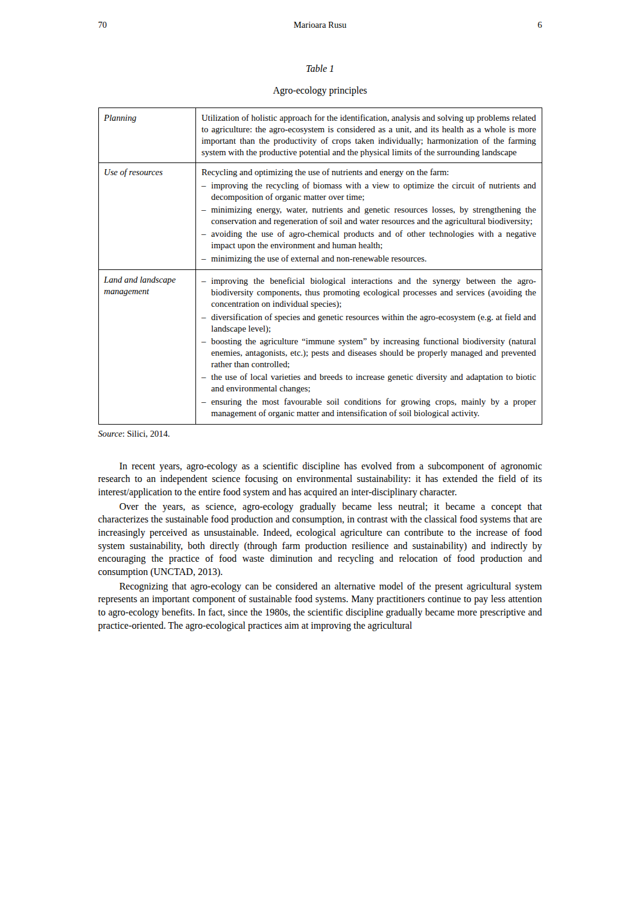70
Marioara Rusu
6
Table 1
Agro-ecology principles
| Planning | Utilization of holistic approach for the identification, analysis and solving up problems related to agriculture: the agro-ecosystem is considered as a unit, and its health as a whole is more important than the productivity of crops taken individually; harmonization of the farming system with the productive potential and the physical limits of the surrounding landscape |
| Use of resources | Recycling and optimizing the use of nutrients and energy on the farm: improving the recycling of biomass with a view to optimize the circuit of nutrients and decomposition of organic matter over time; minimizing energy, water, nutrients and genetic resources losses, by strengthening the conservation and regeneration of soil and water resources and the agricultural biodiversity; avoiding the use of agro-chemical products and of other technologies with a negative impact upon the environment and human health; minimizing the use of external and non-renewable resources. |
| Land and landscape management | improving the beneficial biological interactions and the synergy between the agro-biodiversity components, thus promoting ecological processes and services (avoiding the concentration on individual species); diversification of species and genetic resources within the agro-ecosystem (e.g. at field and landscape level); boosting the agriculture “immune system” by increasing functional biodiversity (natural enemies, antagonists, etc.); pests and diseases should be properly managed and prevented rather than controlled; the use of local varieties and breeds to increase genetic diversity and adaptation to biotic and environmental changes; ensuring the most favourable soil conditions for growing crops, mainly by a proper management of organic matter and intensification of soil biological activity. |
Source: Silici, 2014.
In recent years, agro-ecology as a scientific discipline has evolved from a subcomponent of agronomic research to an independent science focusing on environmental sustainability: it has extended the field of its interest/application to the entire food system and has acquired an inter-disciplinary character.
Over the years, as science, agro-ecology gradually became less neutral; it became a concept that characterizes the sustainable food production and consumption, in contrast with the classical food systems that are increasingly perceived as unsustainable. Indeed, ecological agriculture can contribute to the increase of food system sustainability, both directly (through farm production resilience and sustainability) and indirectly by encouraging the practice of food waste diminution and recycling and relocation of food production and consumption (UNCTAD, 2013).
Recognizing that agro-ecology can be considered an alternative model of the present agricultural system represents an important component of sustainable food systems. Many practitioners continue to pay less attention to agro-ecology benefits. In fact, since the 1980s, the scientific discipline gradually became more prescriptive and practice-oriented. The agro-ecological practices aim at improving the agricultural